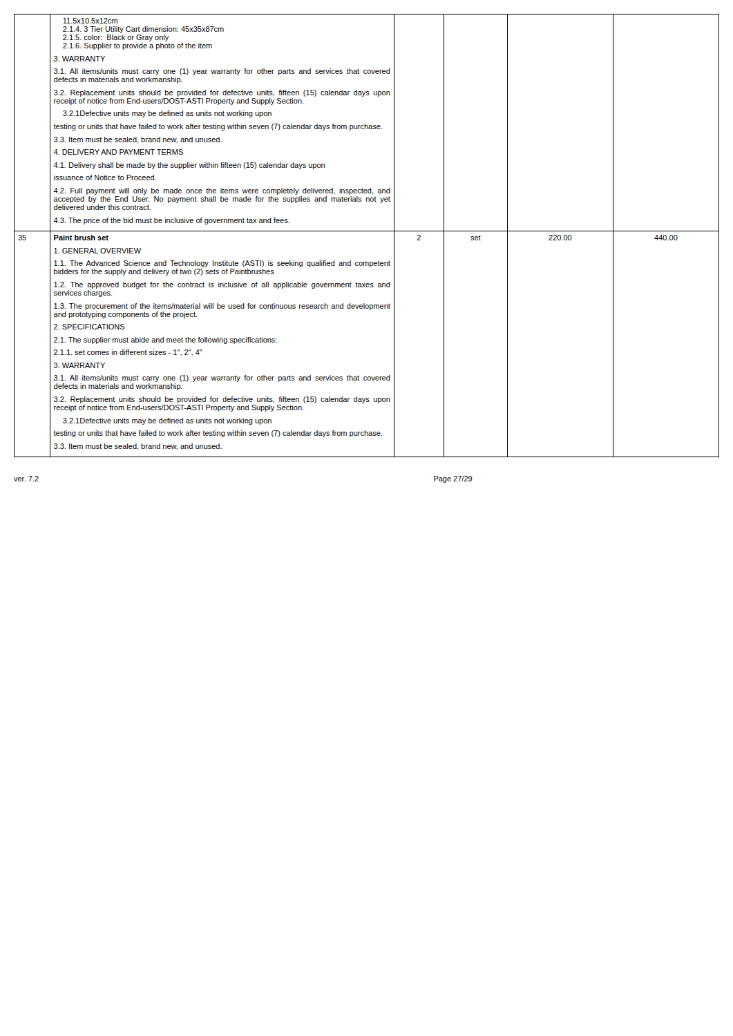| | 11.5x10.5x12cm 2.1.4. 3 Tier Utility Cart dimension: 45x35x87cm 2.1.5. color: Black or Gray only 2.1.6. Supplier to provide a photo of the item 3. WARRANTY 3.1. All items/units must carry one (1) year warranty for other parts and services that covered defects in materials and workmanship. 3.2. Replacement units should be provided for defective units, fifteen (15) calendar days upon receipt of notice from End-users/DOST-ASTI Property and Supply Section. 3.2.1Defective units may be defined as units not working upon testing or units that have failed to work after testing within seven (7) calendar days from purchase. 3.3. Item must be sealed, brand new, and unused. 4. DELIVERY AND PAYMENT TERMS 4.1. Delivery shall be made by the supplier within fifteen (15) calendar days upon issuance of Notice to Proceed. 4.2. Full payment will only be made once the items were completely delivered, inspected, and accepted by the End User. No payment shall be made for the supplies and materials not yet delivered under this contract. 4.3. The price of the bid must be inclusive of government tax and fees. | | | | |
| 35 | Paint brush set 1. GENERAL OVERVIEW 1.1. The Advanced Science and Technology Institute (ASTI) is seeking qualified and competent bidders for the supply and delivery of two (2) sets of Paintbrushes 1.2. The approved budget for the contract is inclusive of all applicable government taxes and services charges. 1.3. The procurement of the items/material will be used for continuous research and development and prototyping components of the project. 2. SPECIFICATIONS 2.1. The supplier must abide and meet the following specifications: 2.1.1. set comes in different sizes - 1", 2", 4" 3. WARRANTY 3.1. All items/units must carry one (1) year warranty for other parts and services that covered defects in materials and workmanship. 3.2. Replacement units should be provided for defective units, fifteen (15) calendar days upon receipt of notice from End-users/DOST-ASTI Property and Supply Section. 3.2.1Defective units may be defined as units not working upon testing or units that have failed to work after testing within seven (7) calendar days from purchase. 3.3. Item must be sealed, brand new, and unused. | 2 | set | 220.00 | 440.00 |
ver. 7.2 Page 27/29